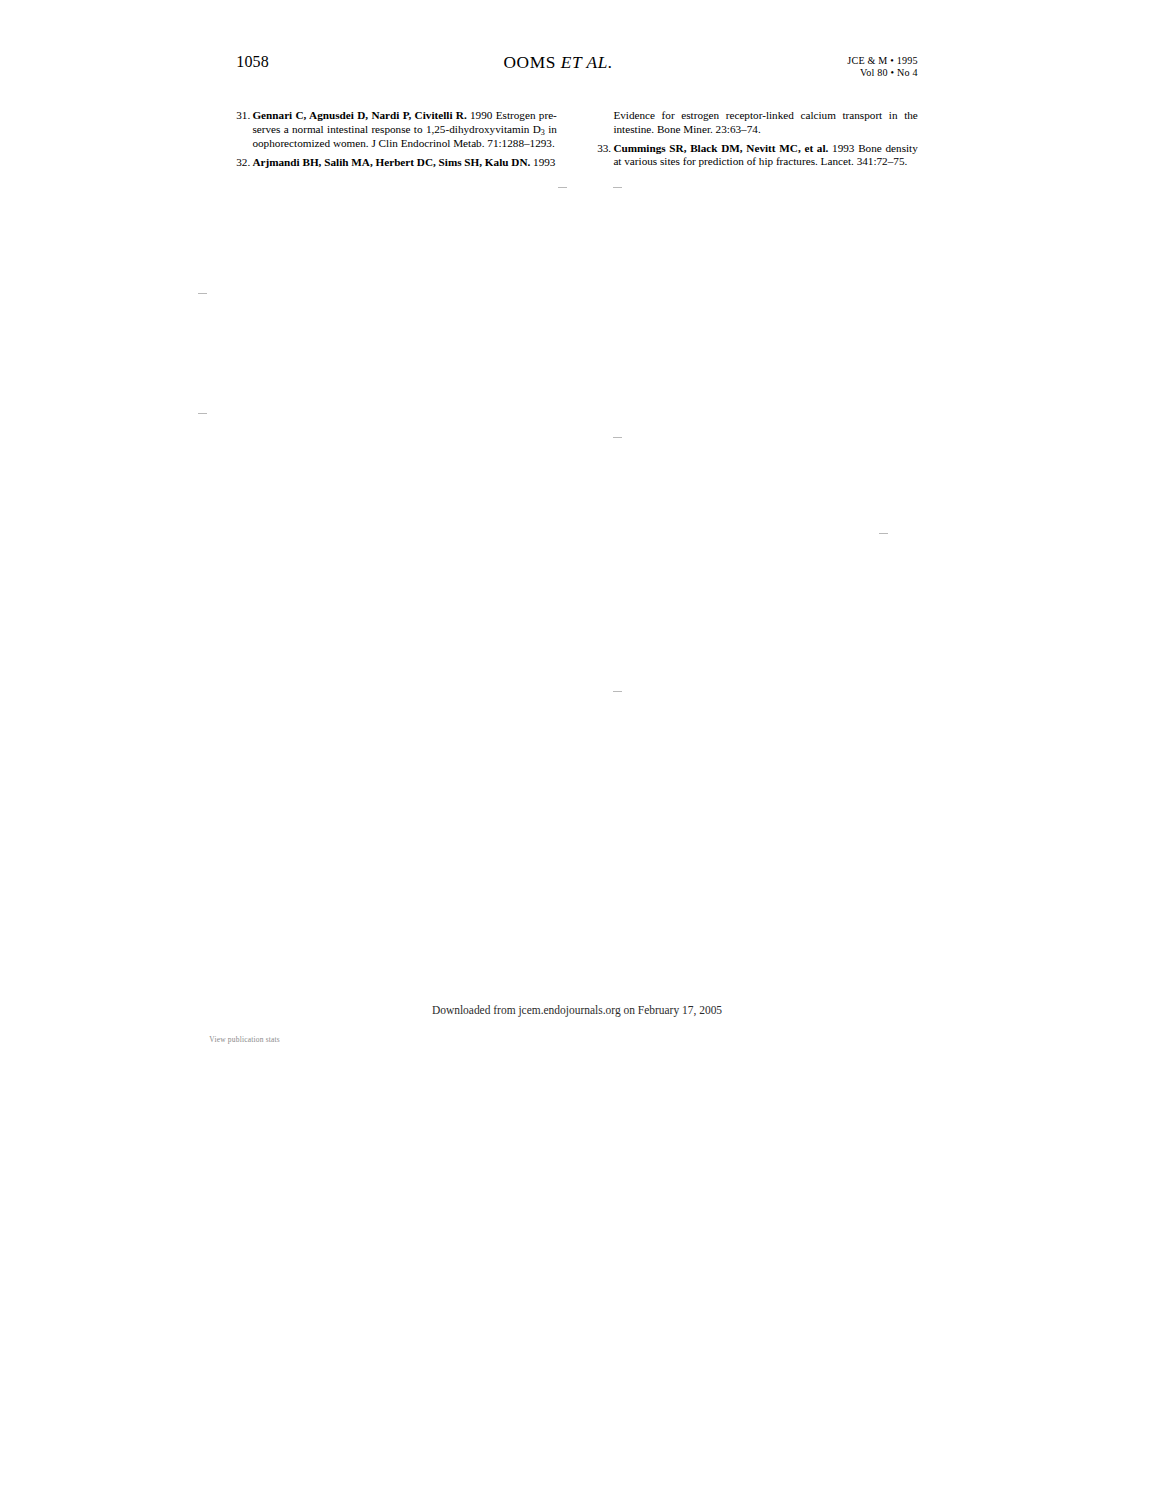1058
OOMS ET AL.
JCE & M • 1995
Vol 80 • No 4
31. Gennari C, Agnusdei D, Nardi P, Civitelli R. 1990 Estrogen preserves a normal intestinal response to 1,25-dihydroxyvitamin D3 in oophorectomized women. J Clin Endocrinol Metab. 71:1288–1293.
32. Arjmandi BH, Salih MA, Herbert DC, Sims SH, Kalu DN. 1993
Evidence for estrogen receptor-linked calcium transport in the intestine. Bone Miner. 23:63–74.
33. Cummings SR, Black DM, Nevitt MC, et al. 1993 Bone density at various sites for prediction of hip fractures. Lancet. 341:72–75.
Downloaded from jcem.endojournals.org on February 17, 2005
View publication stats